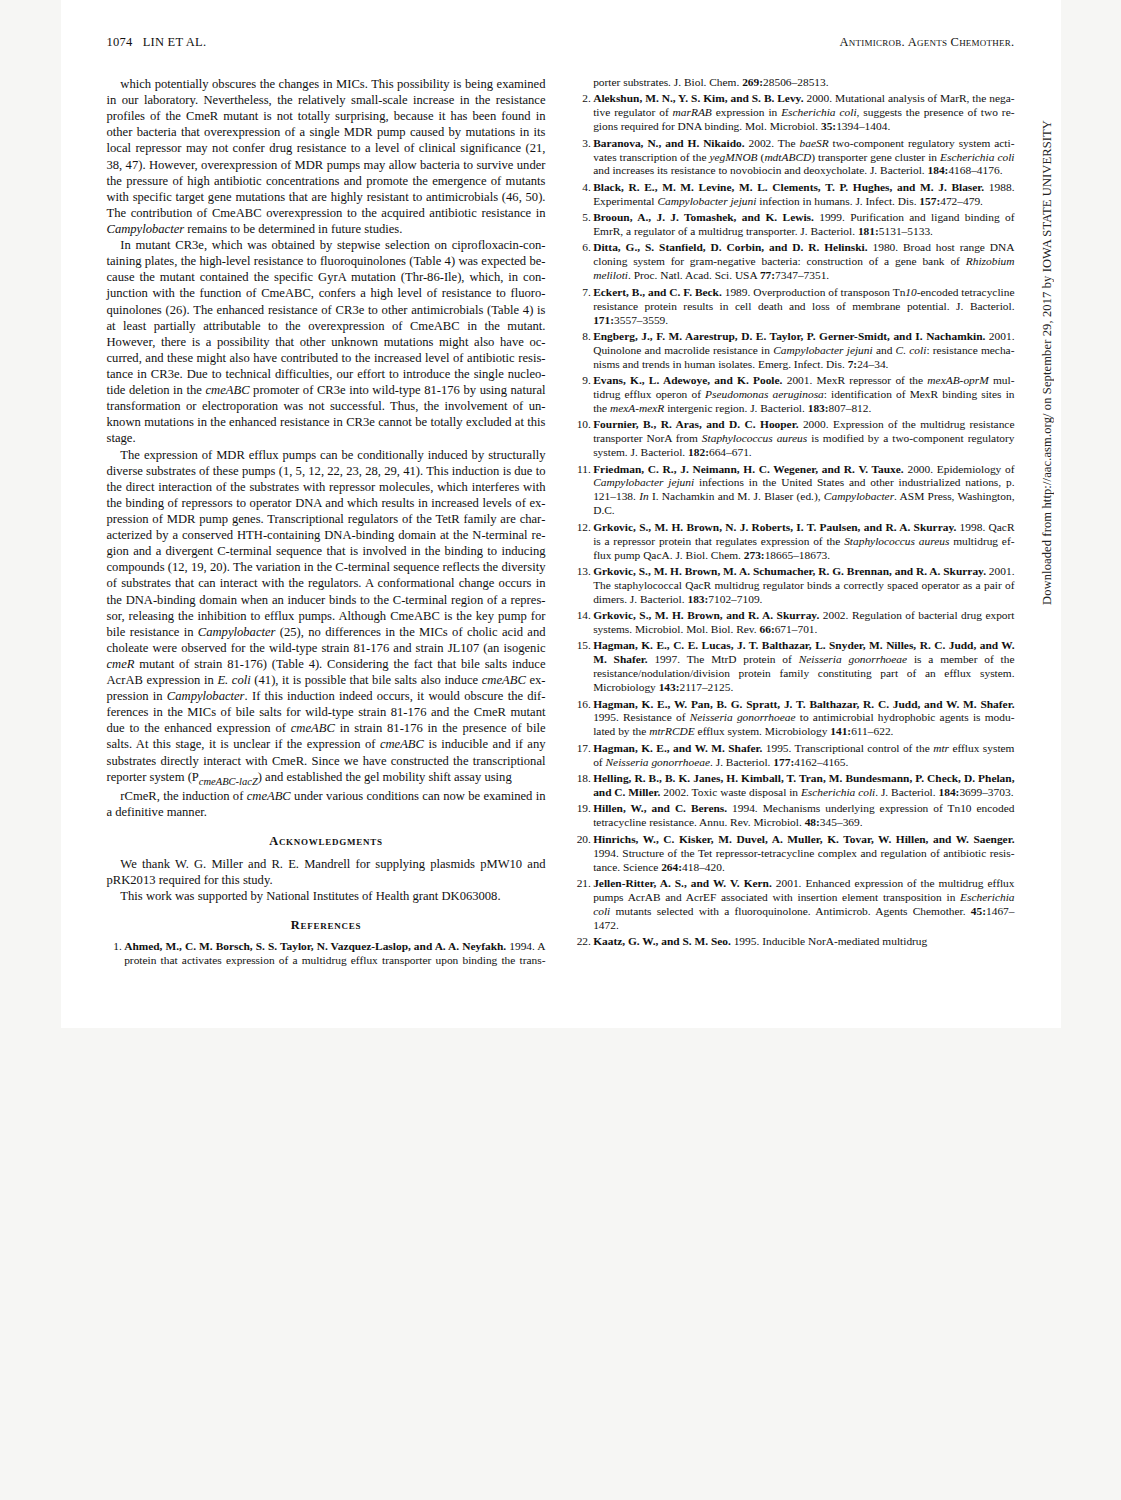1074 LIN ET AL.
Antimicrob. Agents Chemother.
Downloaded from http://aac.asm.org/ on September 29, 2017 by IOWA STATE UNIVERSITY
which potentially obscures the changes in MICs. This possibility is being examined in our laboratory. Nevertheless, the relatively small-scale increase in the resistance profiles of the CmeR mutant is not totally surprising, because it has been found in other bacteria that overexpression of a single MDR pump caused by mutations in its local repressor may not confer drug resistance to a level of clinical significance (21, 38, 47). However, overexpression of MDR pumps may allow bacteria to survive under the pressure of high antibiotic concentrations and promote the emergence of mutants with specific target gene mutations that are highly resistant to antimicrobials (46, 50). The contribution of CmeABC overexpression to the acquired antibiotic resistance in Campylobacter remains to be determined in future studies.
In mutant CR3e, which was obtained by stepwise selection on ciprofloxacin-containing plates, the high-level resistance to fluoroquinolones (Table 4) was expected because the mutant contained the specific GyrA mutation (Thr-86-Ile), which, in conjunction with the function of CmeABC, confers a high level of resistance to fluoroquinolones (26). The enhanced resistance of CR3e to other antimicrobials (Table 4) is at least partially attributable to the overexpression of CmeABC in the mutant. However, there is a possibility that other unknown mutations might also have occurred, and these might also have contributed to the increased level of antibiotic resistance in CR3e. Due to technical difficulties, our effort to introduce the single nucleotide deletion in the cmeABC promoter of CR3e into wild-type 81-176 by using natural transformation or electroporation was not successful. Thus, the involvement of unknown mutations in the enhanced resistance in CR3e cannot be totally excluded at this stage.
The expression of MDR efflux pumps can be conditionally induced by structurally diverse substrates of these pumps (1, 5, 12, 22, 23, 28, 29, 41). This induction is due to the direct interaction of the substrates with repressor molecules, which interferes with the binding of repressors to operator DNA and which results in increased levels of expression of MDR pump genes. Transcriptional regulators of the TetR family are characterized by a conserved HTH-containing DNA-binding domain at the N-terminal region and a divergent C-terminal sequence that is involved in the binding to inducing compounds (12, 19, 20). The variation in the C-terminal sequence reflects the diversity of substrates that can interact with the regulators. A conformational change occurs in the DNA-binding domain when an inducer binds to the C-terminal region of a repressor, releasing the inhibition to efflux pumps. Although CmeABC is the key pump for bile resistance in Campylobacter (25), no differences in the MICs of cholic acid and choleate were observed for the wild-type strain 81-176 and strain JL107 (an isogenic cmeR mutant of strain 81-176) (Table 4). Considering the fact that bile salts induce AcrAB expression in E. coli (41), it is possible that bile salts also induce cmeABC expression in Campylobacter. If this induction indeed occurs, it would obscure the differences in the MICs of bile salts for wild-type strain 81-176 and the CmeR mutant due to the enhanced expression of cmeABC in strain 81-176 in the presence of bile salts. At this stage, it is unclear if the expression of cmeABC is inducible and if any substrates directly interact with CmeR. Since we have constructed the transcriptional reporter system (PcmeABC-lacZ) and established the gel mobility shift assay using
rCmeR, the induction of cmeABC under various conditions can now be examined in a definitive manner.
Acknowledgments
We thank W. G. Miller and R. E. Mandrell for supplying plasmids pMW10 and pRK2013 required for this study.
This work was supported by National Institutes of Health grant DK063008.
References
1 Ahmed, M., C. M. Borsch, S. S. Taylor, N. Vazquez-Laslop, and A. A. Neyfakh. 1994. A protein that activates expression of a multidrug efflux transporter upon binding the transporter substrates. J. Biol. Chem. 269: 28506–28513.
2 Alekshun, M. N., Y. S. Kim, and S. B. Levy. 2000. Mutational analysis of MarR, the negative regulator of marRAB expression in Escherichia coli, suggests the presence of two regions required for DNA binding. Mol. Microbiol. 35: 1394–1404.
3 Baranova, N., and H. Nikaido. 2002. The baeSR two-component regulatory system activates transcription of the yegMNOB (mdtABCD) transporter gene cluster in Escherichia coli and increases its resistance to novobiocin and deoxycholate. J. Bacteriol. 184: 4168–4176.
4 Black, R. E., M. M. Levine, M. L. Clements, T. P. Hughes, and M. J. Blaser. 1988. Experimental Campylobacter jejuni infection in humans. J. Infect. Dis. 157: 472–479.
5 Brooun, A., J. J. Tomashek, and K. Lewis. 1999. Purification and ligand binding of EmrR, a regulator of a multidrug transporter. J. Bacteriol. 181: 5131–5133.
6 Ditta, G., S. Stanfield, D. Corbin, and D. R. Helinski. 1980. Broad host range DNA cloning system for gram-negative bacteria: construction of a gene bank of Rhizobium meliloti. Proc. Natl. Acad. Sci. USA 77: 7347–7351.
7 Eckert, B., and C. F. Beck. 1989. Overproduction of transposon Tn10-encoded tetracycline resistance protein results in cell death and loss of membrane potential. J. Bacteriol. 171: 3557–3559.
8 Engberg, J., F. M. Aarestrup, D. E. Taylor, P. Gerner-Smidt, and I. Nachamkin. 2001. Quinolone and macrolide resistance in Campylobacter jejuni and C. coli: resistance mechanisms and trends in human isolates. Emerg. Infect. Dis. 7: 24–34.
9 Evans, K., L. Adewoye, and K. Poole. 2001. MexR repressor of the mexAB-oprM multidrug efflux operon of Pseudomonas aeruginosa: identification of MexR binding sites in the mexA-mexR intergenic region. J. Bacteriol. 183: 807–812.
10 Fournier, B., R. Aras, and D. C. Hooper. 2000. Expression of the multidrug resistance transporter NorA from Staphylococcus aureus is modified by a two-component regulatory system. J. Bacteriol. 182: 664–671.
11 Friedman, C. R., J. Neimann, H. C. Wegener, and R. V. Tauxe. 2000. Epidemiology of Campylobacter jejuni infections in the United States and other industrialized nations, p. 121–138. In I. Nachamkin and M. J. Blaser (ed.), Campylobacter. ASM Press, Washington, D.C.
12 Grkovic, S., M. H. Brown, N. J. Roberts, I. T. Paulsen, and R. A. Skurray. 1998. QacR is a repressor protein that regulates expression of the Staphylococcus aureus multidrug efflux pump QacA. J. Biol. Chem. 273: 18665–18673.
13 Grkovic, S., M. H. Brown, M. A. Schumacher, R. G. Brennan, and R. A. Skurray. 2001. The staphylococcal QacR multidrug regulator binds a correctly spaced operator as a pair of dimers. J. Bacteriol. 183: 7102–7109.
14 Grkovic, S., M. H. Brown, and R. A. Skurray. 2002. Regulation of bacterial drug export systems. Microbiol. Mol. Biol. Rev. 66: 671–701.
15 Hagman, K. E., C. E. Lucas, J. T. Balthazar, L. Snyder, M. Nilles, R. C. Judd, and W. M. Shafer. 1997. The MtrD protein of Neisseria gonorrhoeae is a member of the resistance/nodulation/division protein family constituting part of an efflux system. Microbiology 143: 2117–2125.
16 Hagman, K. E., W. Pan, B. G. Spratt, J. T. Balthazar, R. C. Judd, and W. M. Shafer. 1995. Resistance of Neisseria gonorrhoeae to antimicrobial hydrophobic agents is modulated by the mtrRCDE efflux system. Microbiology 141: 611–622.
17 Hagman, K. E., and W. M. Shafer. 1995. Transcriptional control of the mtr efflux system of Neisseria gonorrhoeae. J. Bacteriol. 177: 4162–4165.
18 Helling, R. B., B. K. Janes, H. Kimball, T. Tran, M. Bundesmann, P. Check, D. Phelan, and C. Miller. 2002. Toxic waste disposal in Escherichia coli. J. Bacteriol. 184: 3699–3703.
19 Hillen, W., and C. Berens. 1994. Mechanisms underlying expression of Tn10 encoded tetracycline resistance. Annu. Rev. Microbiol. 48: 345–369.
20 Hinrichs, W., C. Kisker, M. Duvel, A. Muller, K. Tovar, W. Hillen, and W. Saenger. 1994. Structure of the Tet repressor-tetracycline complex and regulation of antibiotic resistance. Science 264: 418–420.
21 Jellen-Ritter, A. S., and W. V. Kern. 2001. Enhanced expression of the multidrug efflux pumps AcrAB and AcrEF associated with insertion element transposition in Escherichia coli mutants selected with a fluoroquinolone. Antimicrob. Agents Chemother. 45: 1467–1472.
22 Kaatz, G. W., and S. M. Seo. 1995. Inducible NorA-mediated multidrug